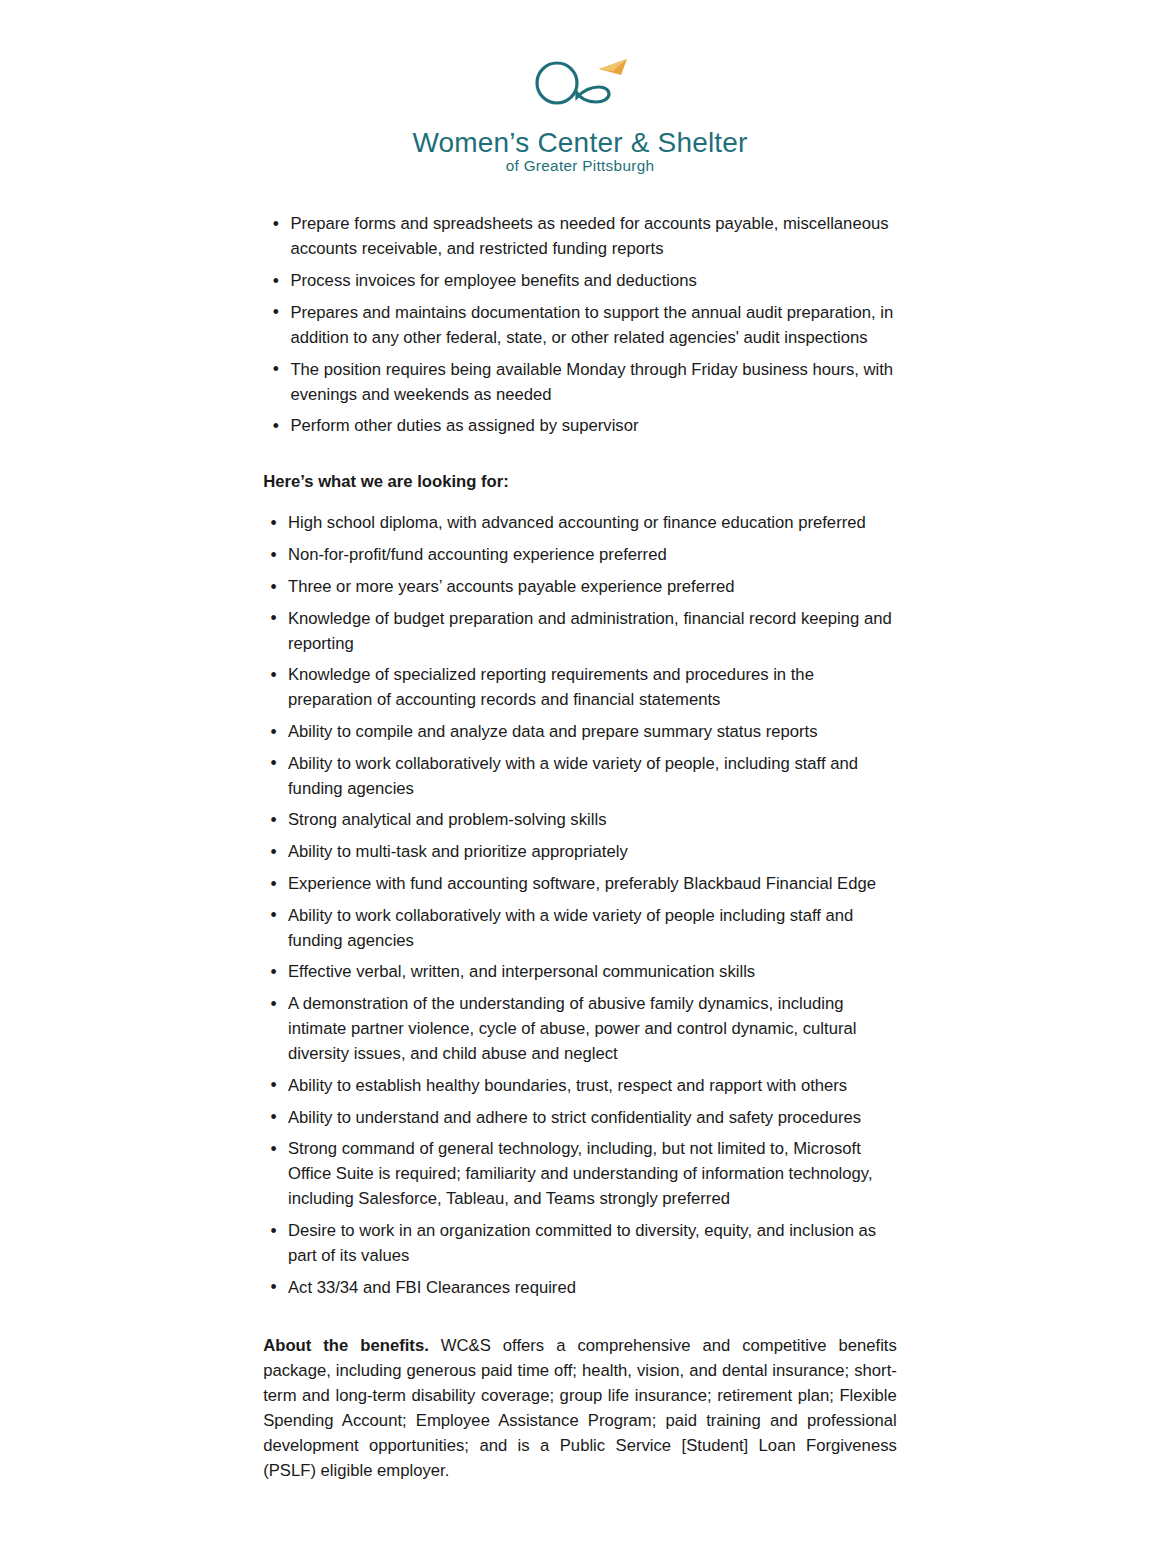Women’s Center & Shelter
of Greater Pittsburgh
Prepare forms and spreadsheets as needed for accounts payable, miscellaneous accounts receivable, and restricted funding reports
Process invoices for employee benefits and deductions
Prepares and maintains documentation to support the annual audit preparation, in addition to any other federal, state, or other related agencies' audit inspections
The position requires being available Monday through Friday business hours, with evenings and weekends as needed
Perform other duties as assigned by supervisor
Here’s what we are looking for:
High school diploma, with advanced accounting or finance education preferred
Non-for-profit/fund accounting experience preferred
Three or more years’ accounts payable experience preferred
Knowledge of budget preparation and administration, financial record keeping and reporting
Knowledge of specialized reporting requirements and procedures in the preparation of accounting records and financial statements
Ability to compile and analyze data and prepare summary status reports
Ability to work collaboratively with a wide variety of people, including staff and funding agencies
Strong analytical and problem-solving skills
Ability to multi-task and prioritize appropriately
Experience with fund accounting software, preferably Blackbaud Financial Edge
Ability to work collaboratively with a wide variety of people including staff and funding agencies
Effective verbal, written, and interpersonal communication skills
A demonstration of the understanding of abusive family dynamics, including intimate partner violence, cycle of abuse, power and control dynamic, cultural diversity issues, and child abuse and neglect
Ability to establish healthy boundaries, trust, respect and rapport with others
Ability to understand and adhere to strict confidentiality and safety procedures
Strong command of general technology, including, but not limited to, Microsoft Office Suite is required; familiarity and understanding of information technology, including Salesforce, Tableau, and Teams strongly preferred
Desire to work in an organization committed to diversity, equity, and inclusion as part of its values
Act 33/34 and FBI Clearances required
About the benefits. WC&S offers a comprehensive and competitive benefits package, including generous paid time off; health, vision, and dental insurance; short-term and long-term disability coverage; group life insurance; retirement plan; Flexible Spending Account; Employee Assistance Program; paid training and professional development opportunities; and is a Public Service [Student] Loan Forgiveness (PSLF) eligible employer.